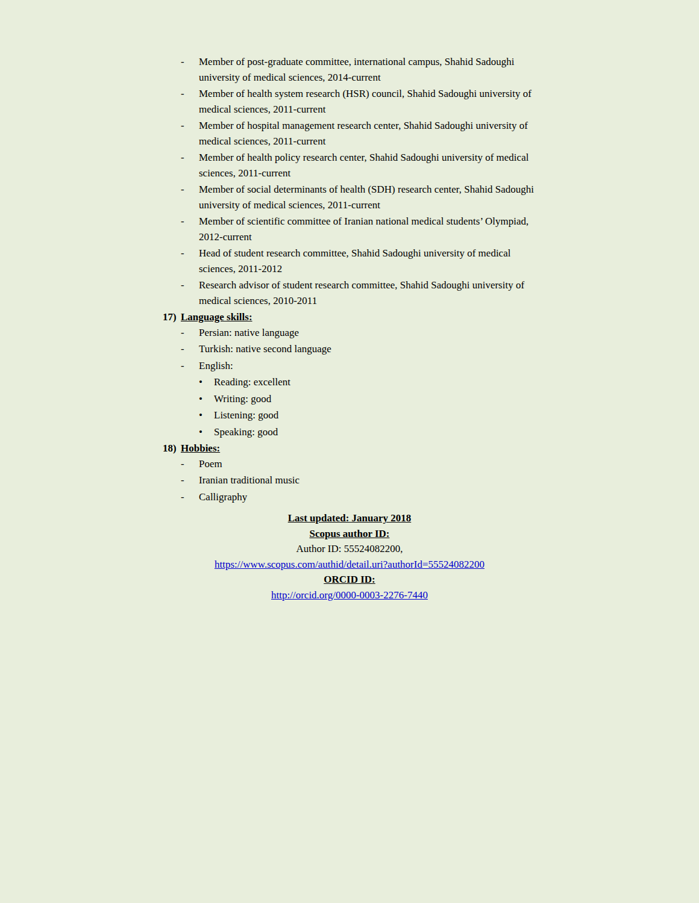Member of post-graduate committee, international campus, Shahid Sadoughi university of medical sciences, 2014-current
Member of health system research (HSR) council, Shahid Sadoughi university of medical sciences, 2011-current
Member of hospital management research center, Shahid Sadoughi university of medical sciences, 2011-current
Member of health policy research center, Shahid Sadoughi university of medical sciences, 2011-current
Member of social determinants of health (SDH) research center, Shahid Sadoughi university of medical sciences, 2011-current
Member of scientific committee of Iranian national medical students’ Olympiad, 2012-current
Head of student research committee, Shahid Sadoughi university of medical sciences, 2011-2012
Research advisor of student research committee, Shahid Sadoughi university of medical sciences, 2010-2011
17) Language skills:
Persian: native language
Turkish: native second language
English:
Reading: excellent
Writing: good
Listening: good
Speaking: good
18) Hobbies:
Poem
Iranian traditional music
Calligraphy
Last updated: January 2018
Scopus author ID:
Author ID: 55524082200,
https://www.scopus.com/authid/detail.uri?authorId=55524082200
ORCID ID:
http://orcid.org/0000-0003-2276-7440